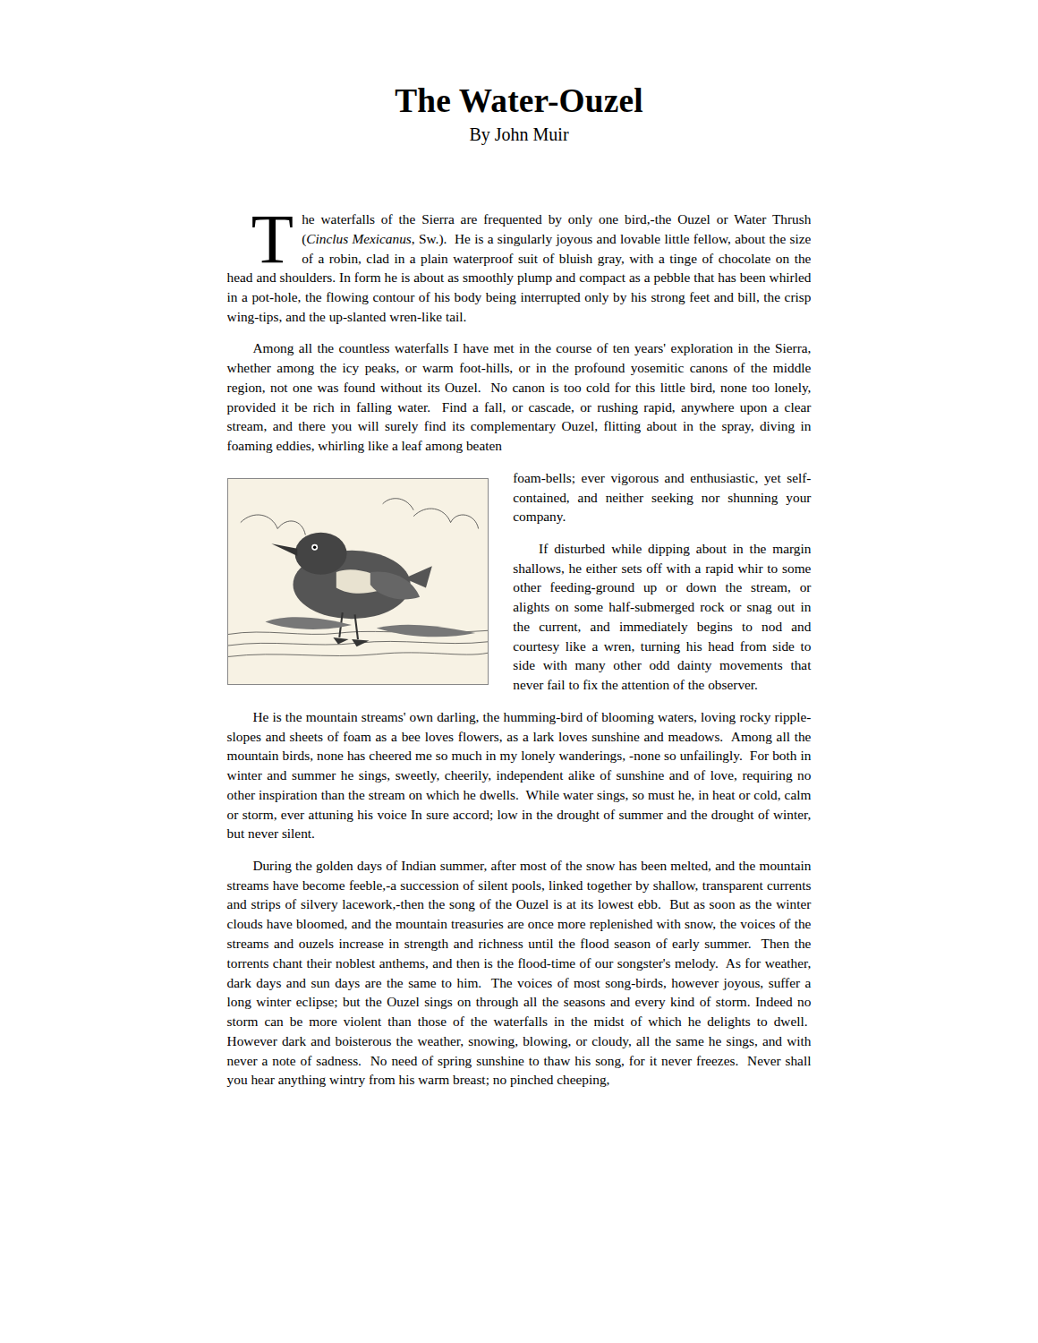The Water-Ouzel
By John Muir
The waterfalls of the Sierra are frequented by only one bird,-the Ouzel or Water Thrush (Cinclus Mexicanus, Sw.). He is a singularly joyous and lovable little fellow, about the size of a robin, clad in a plain waterproof suit of bluish gray, with a tinge of chocolate on the head and shoulders. In form he is about as smoothly plump and compact as a pebble that has been whirled in a pot-hole, the flowing contour of his body being interrupted only by his strong feet and bill, the crisp wing-tips, and the up-slanted wren-like tail.
Among all the countless waterfalls I have met in the course of ten years' exploration in the Sierra, whether among the icy peaks, or warm foot-hills, or in the profound yosemitic canons of the middle region, not one was found without its Ouzel. No canon is too cold for this little bird, none too lonely, provided it be rich in falling water. Find a fall, or cascade, or rushing rapid, anywhere upon a clear stream, and there you will surely find its complementary Ouzel, flitting about in the spray, diving in foaming eddies, whirling like a leaf among beaten
foam-bells; ever vigorous and enthusiastic, yet self-contained, and neither seeking nor shunning your company.
If disturbed while dipping about in the margin shallows, he either sets off with a rapid whir to some other feeding-ground up or down the stream, or alights on some half-submerged rock or snag out in the current, and immediately begins to nod and courtesy like a wren, turning his head from side to side with many other odd dainty movements that never fail to fix the attention of the observer.
He is the mountain streams' own darling, the humming-bird of blooming waters, loving rocky ripple-slopes and sheets of foam as a bee loves flowers, as a lark loves sunshine and meadows. Among all the mountain birds, none has cheered me so much in my lonely wanderings, -none so unfailingly. For both in winter and summer he sings, sweetly, cheerily, independent alike of sunshine and of love, requiring no other inspiration than the stream on which he dwells. While water sings, so must he, in heat or cold, calm or storm, ever attuning his voice In sure accord; low in the drought of summer and the drought of winter, but never silent.
During the golden days of Indian summer, after most of the snow has been melted, and the mountain streams have become feeble,-a succession of silent pools, linked together by shallow, transparent currents and strips of silvery lacework,-then the song of the Ouzel is at its lowest ebb. But as soon as the winter clouds have bloomed, and the mountain treasuries are once more replenished with snow, the voices of the streams and ouzels increase in strength and richness until the flood season of early summer. Then the torrents chant their noblest anthems, and then is the flood-time of our songster's melody. As for weather, dark days and sun days are the same to him. The voices of most song-birds, however joyous, suffer a long winter eclipse; but the Ouzel sings on through all the seasons and every kind of storm. Indeed no storm can be more violent than those of the waterfalls in the midst of which he delights to dwell. However dark and boisterous the weather, snowing, blowing, or cloudy, all the same he sings, and with never a note of sadness. No need of spring sunshine to thaw his song, for it never freezes. Never shall you hear anything wintry from his warm breast; no pinched cheeping,